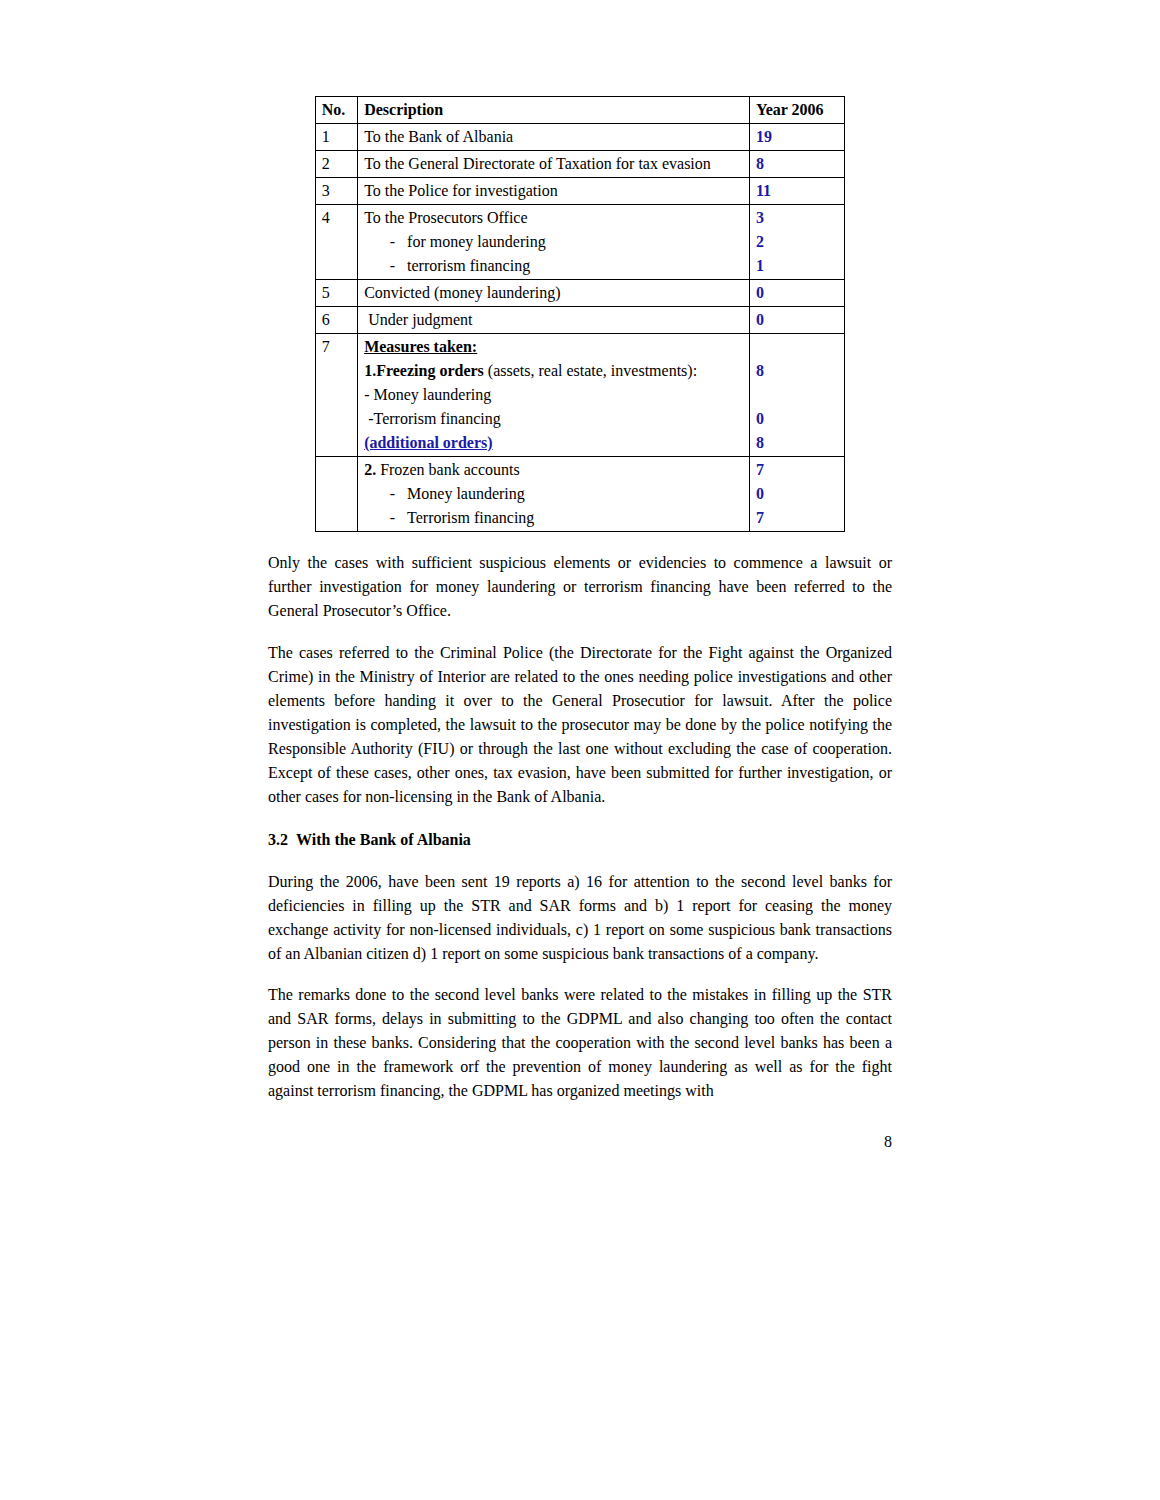| No. | Description | Year 2006 |
| --- | --- | --- |
| 1 | To the Bank of Albania | 19 |
| 2 | To the General Directorate of Taxation for tax evasion | 8 |
| 3 | To the Police for investigation | 11 |
| 4 | To the Prosecutors Office - for money laundering - terrorism financing | 3 2 1 |
| 5 | Convicted (money laundering) | 0 |
| 6 | Under judgment | 0 |
| 7 | Measures taken: 1.Freezing orders (assets, real estate, investments): - Money laundering -Terrorism financing (additional orders) | 8 0 8 |
| | 2. Frozen bank accounts - Money laundering - Terrorism financing | 7 0 7 |
Only the cases with sufficient suspicious elements or evidencies to commence a lawsuit or further investigation for money laundering or terrorism financing have been referred to the General Prosecutor’s Office.
The cases referred to the Criminal Police (the Directorate for the Fight against the Organized Crime) in the Ministry of Interior are related to the ones needing police investigations and other elements before handing it over to the General Prosecutior for lawsuit. After the police investigation is completed, the lawsuit to the prosecutor may be done by the police notifying the Responsible Authority (FIU) or through the last one without excluding the case of cooperation. Except of these cases, other ones, tax evasion, have been submitted for further investigation, or other cases for non-licensing in the Bank of Albania.
3.2 With the Bank of Albania
During the 2006, have been sent 19 reports a) 16 for attention to the second level banks for deficiencies in filling up the STR and SAR forms and b) 1 report for ceasing the money exchange activity for non-licensed individuals, c) 1 report on some suspicious bank transactions of an Albanian citizen d) 1 report on some suspicious bank transactions of a company.
The remarks done to the second level banks were related to the mistakes in filling up the STR and SAR forms, delays in submitting to the GDPML and also changing too often the contact person in these banks. Considering that the cooperation with the second level banks has been a good one in the framework orf the prevention of money laundering as well as for the fight against terrorism financing, the GDPML has organized meetings with
8